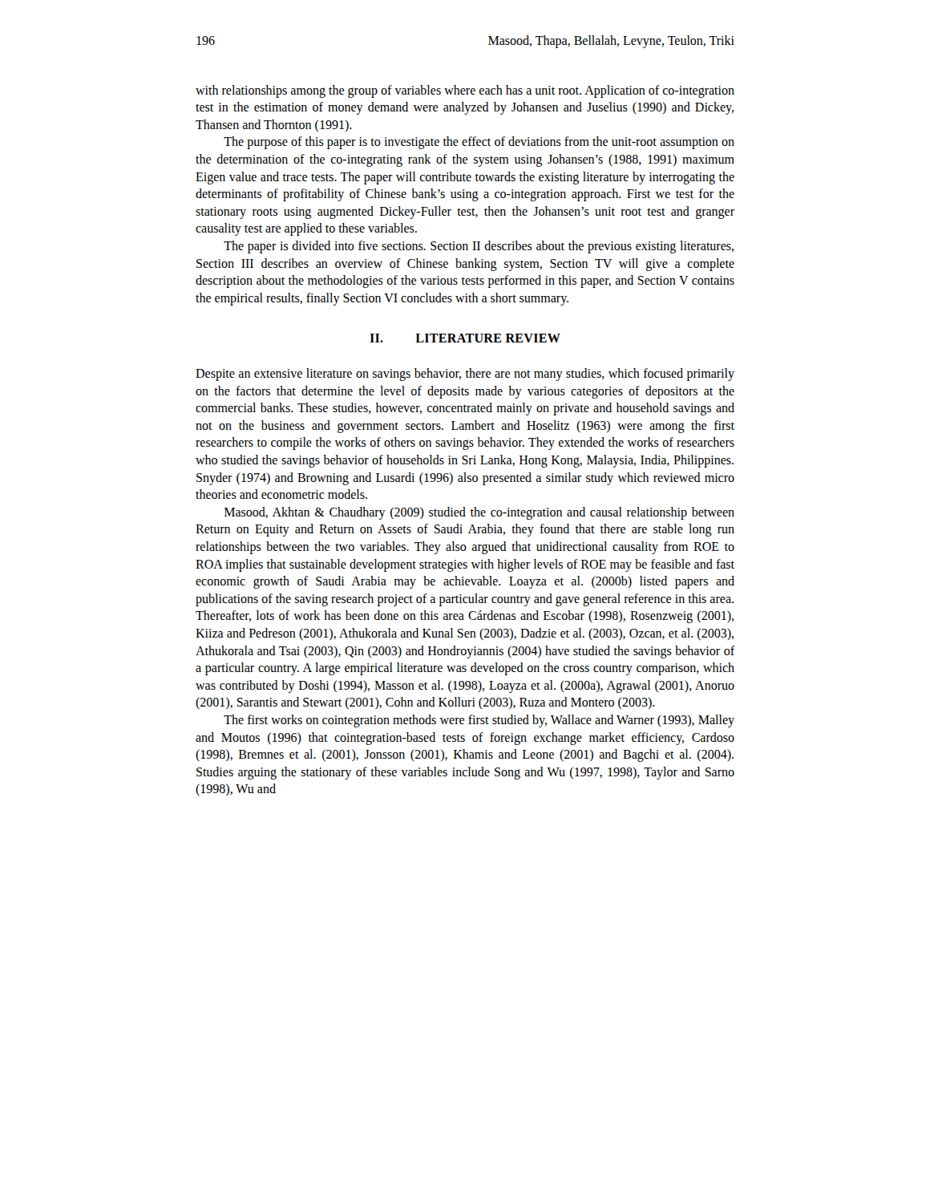196 Masood, Thapa, Bellalah, Levyne, Teulon, Triki
with relationships among the group of variables where each has a unit root. Application of co-integration test in the estimation of money demand were analyzed by Johansen and Juselius (1990) and Dickey, Thansen and Thornton (1991).
The purpose of this paper is to investigate the effect of deviations from the unit-root assumption on the determination of the co-integrating rank of the system using Johansen’s (1988, 1991) maximum Eigen value and trace tests. The paper will contribute towards the existing literature by interrogating the determinants of profitability of Chinese bank’s using a co-integration approach. First we test for the stationary roots using augmented Dickey-Fuller test, then the Johansen’s unit root test and granger causality test are applied to these variables.
The paper is divided into five sections. Section II describes about the previous existing literatures, Section III describes an overview of Chinese banking system, Section TV will give a complete description about the methodologies of the various tests performed in this paper, and Section V contains the empirical results, finally Section VI concludes with a short summary.
II. LITERATURE REVIEW
Despite an extensive literature on savings behavior, there are not many studies, which focused primarily on the factors that determine the level of deposits made by various categories of depositors at the commercial banks. These studies, however, concentrated mainly on private and household savings and not on the business and government sectors. Lambert and Hoselitz (1963) were among the first researchers to compile the works of others on savings behavior. They extended the works of researchers who studied the savings behavior of households in Sri Lanka, Hong Kong, Malaysia, India, Philippines. Snyder (1974) and Browning and Lusardi (1996) also presented a similar study which reviewed micro theories and econometric models.
Masood, Akhtan & Chaudhary (2009) studied the co-integration and causal relationship between Return on Equity and Return on Assets of Saudi Arabia, they found that there are stable long run relationships between the two variables. They also argued that unidirectional causality from ROE to ROA implies that sustainable development strategies with higher levels of ROE may be feasible and fast economic growth of Saudi Arabia may be achievable. Loayza et al. (2000b) listed papers and publications of the saving research project of a particular country and gave general reference in this area. Thereafter, lots of work has been done on this area Cárdenas and Escobar (1998), Rosenzweig (2001), Kiiza and Pedreson (2001), Athukorala and Kunal Sen (2003), Dadzie et al. (2003), Ozcan, et al. (2003), Athukorala and Tsai (2003), Qin (2003) and Hondroyiannis (2004) have studied the savings behavior of a particular country. A large empirical literature was developed on the cross country comparison, which was contributed by Doshi (1994), Masson et al. (1998), Loayza et al. (2000a), Agrawal (2001), Anoruo (2001), Sarantis and Stewart (2001), Cohn and Kolluri (2003), Ruza and Montero (2003).
The first works on cointegration methods were first studied by, Wallace and Warner (1993), Malley and Moutos (1996) that cointegration-based tests of foreign exchange market efficiency, Cardoso (1998), Bremnes et al. (2001), Jonsson (2001), Khamis and Leone (2001) and Bagchi et al. (2004). Studies arguing the stationary of these variables include Song and Wu (1997, 1998), Taylor and Sarno (1998), Wu and